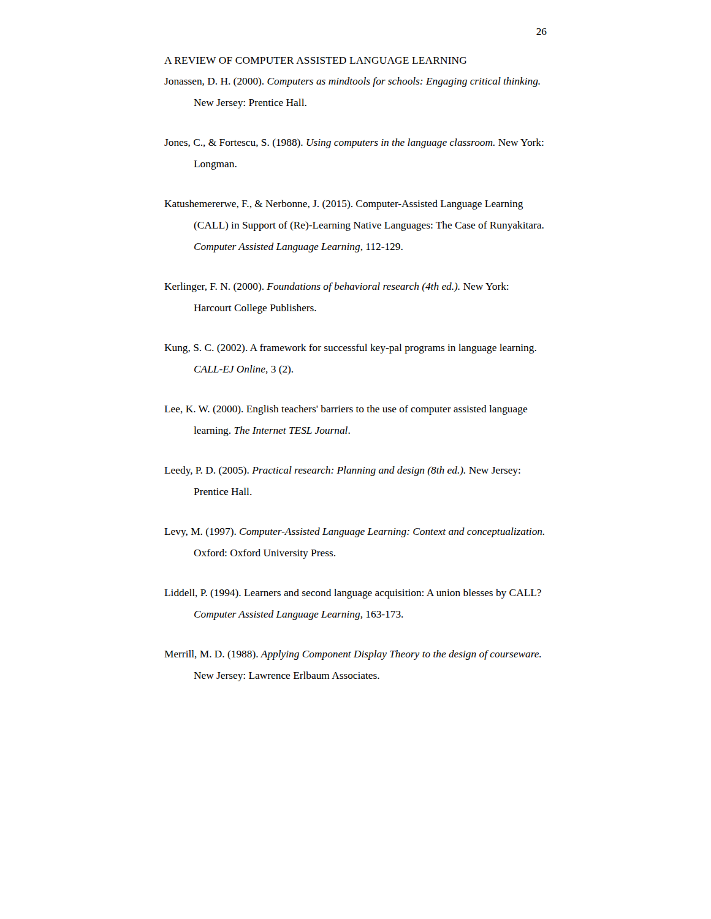26
A Review of Computer Assisted Language Learning
Jonassen, D. H. (2000). Computers as mindtools for schools: Engaging critical thinking. New Jersey: Prentice Hall.
Jones, C., & Fortescu, S. (1988). Using computers in the language classroom. New York: Longman.
Katushemererwe, F., & Nerbonne, J. (2015). Computer-Assisted Language Learning (CALL) in Support of (Re)-Learning Native Languages: The Case of Runyakitara. Computer Assisted Language Learning, 112-129.
Kerlinger, F. N. (2000). Foundations of behavioral research (4th ed.). New York: Harcourt College Publishers.
Kung, S. C. (2002). A framework for successful key-pal programs in language learning. CALL-EJ Online, 3 (2).
Lee, K. W. (2000). English teachers' barriers to the use of computer assisted language learning. The Internet TESL Journal.
Leedy, P. D. (2005). Practical research: Planning and design (8th ed.). New Jersey: Prentice Hall.
Levy, M. (1997). Computer-Assisted Language Learning: Context and conceptualization. Oxford: Oxford University Press.
Liddell, P. (1994). Learners and second language acquisition: A union blesses by CALL? Computer Assisted Language Learning, 163-173.
Merrill, M. D. (1988). Applying Component Display Theory to the design of courseware. New Jersey: Lawrence Erlbaum Associates.